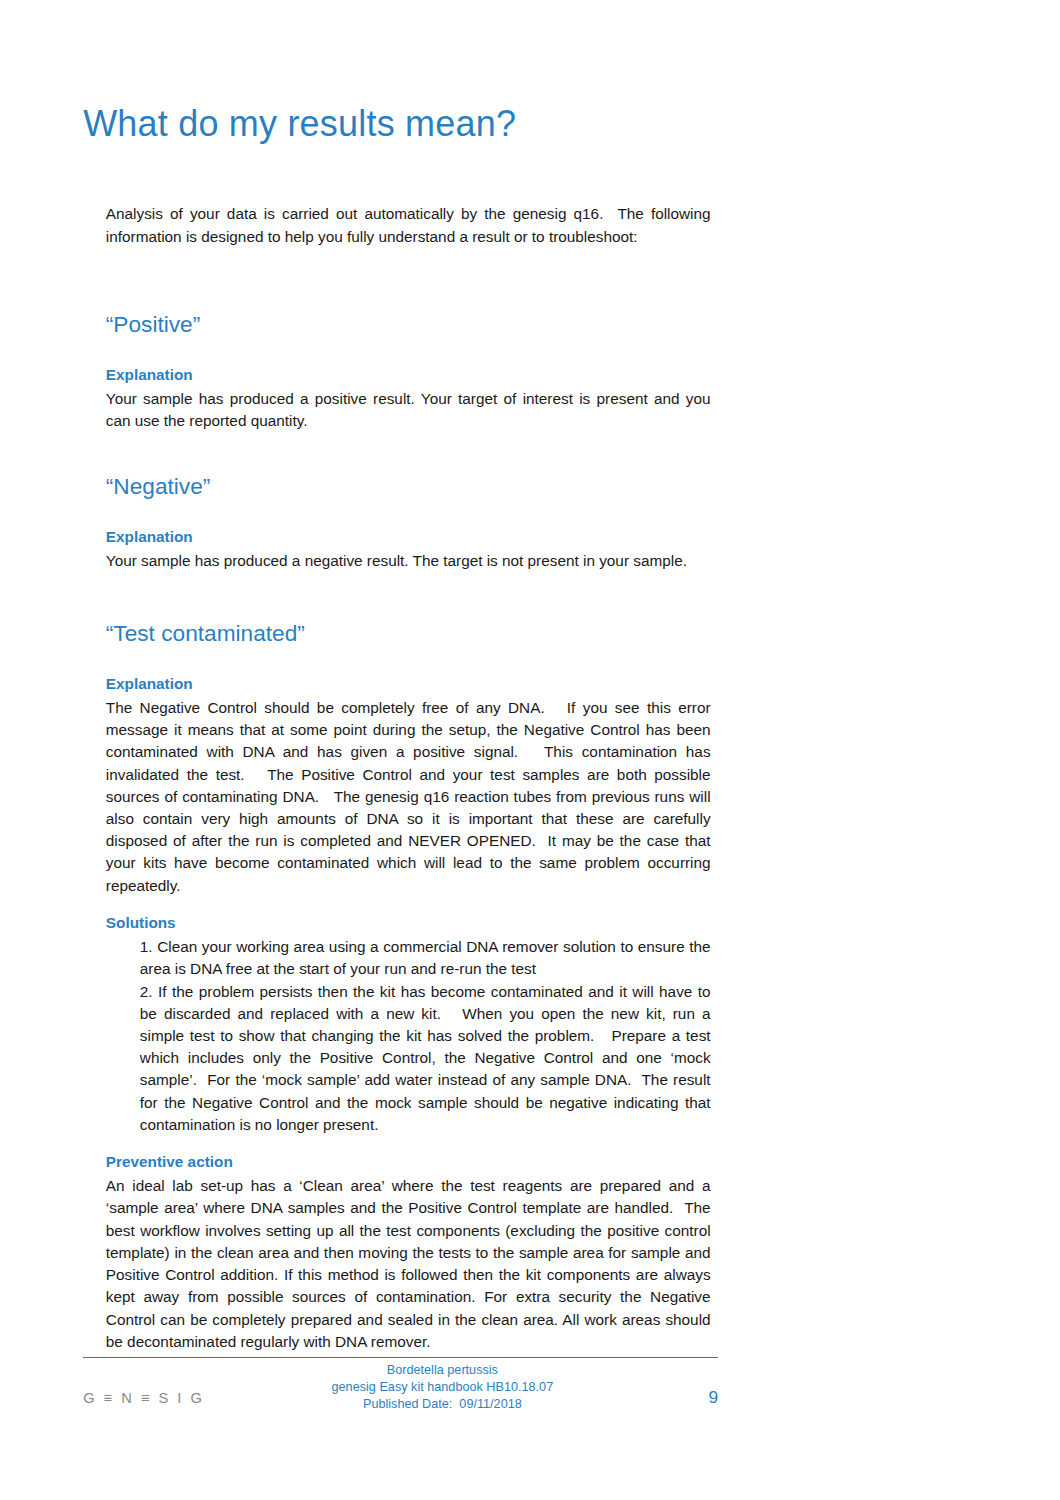What do my results mean?
Analysis of your data is carried out automatically by the genesig q16. The following information is designed to help you fully understand a result or to troubleshoot:
“Positive”
Explanation
Your sample has produced a positive result. Your target of interest is present and you can use the reported quantity.
“Negative”
Explanation
Your sample has produced a negative result. The target is not present in your sample.
“Test contaminated”
Explanation
The Negative Control should be completely free of any DNA. If you see this error message it means that at some point during the setup, the Negative Control has been contaminated with DNA and has given a positive signal. This contamination has invalidated the test. The Positive Control and your test samples are both possible sources of contaminating DNA. The genesig q16 reaction tubes from previous runs will also contain very high amounts of DNA so it is important that these are carefully disposed of after the run is completed and NEVER OPENED. It may be the case that your kits have become contaminated which will lead to the same problem occurring repeatedly.
Solutions
1. Clean your working area using a commercial DNA remover solution to ensure the area is DNA free at the start of your run and re-run the test
2. If the problem persists then the kit has become contaminated and it will have to be discarded and replaced with a new kit. When you open the new kit, run a simple test to show that changing the kit has solved the problem. Prepare a test which includes only the Positive Control, the Negative Control and one ‘mock sample’. For the ‘mock sample’ add water instead of any sample DNA. The result for the Negative Control and the mock sample should be negative indicating that contamination is no longer present.
Preventive action
An ideal lab set-up has a ‘Clean area’ where the test reagents are prepared and a ‘sample area’ where DNA samples and the Positive Control template are handled. The best workflow involves setting up all the test components (excluding the positive control template) in the clean area and then moving the tests to the sample area for sample and Positive Control addition. If this method is followed then the kit components are always kept away from possible sources of contamination. For extra security the Negative Control can be completely prepared and sealed in the clean area. All work areas should be decontaminated regularly with DNA remover.
G ≡ N ≡ S I G
Bordetella pertussis
genesig Easy kit handbook HB10.18.07
Published Date: 09/11/2018
9